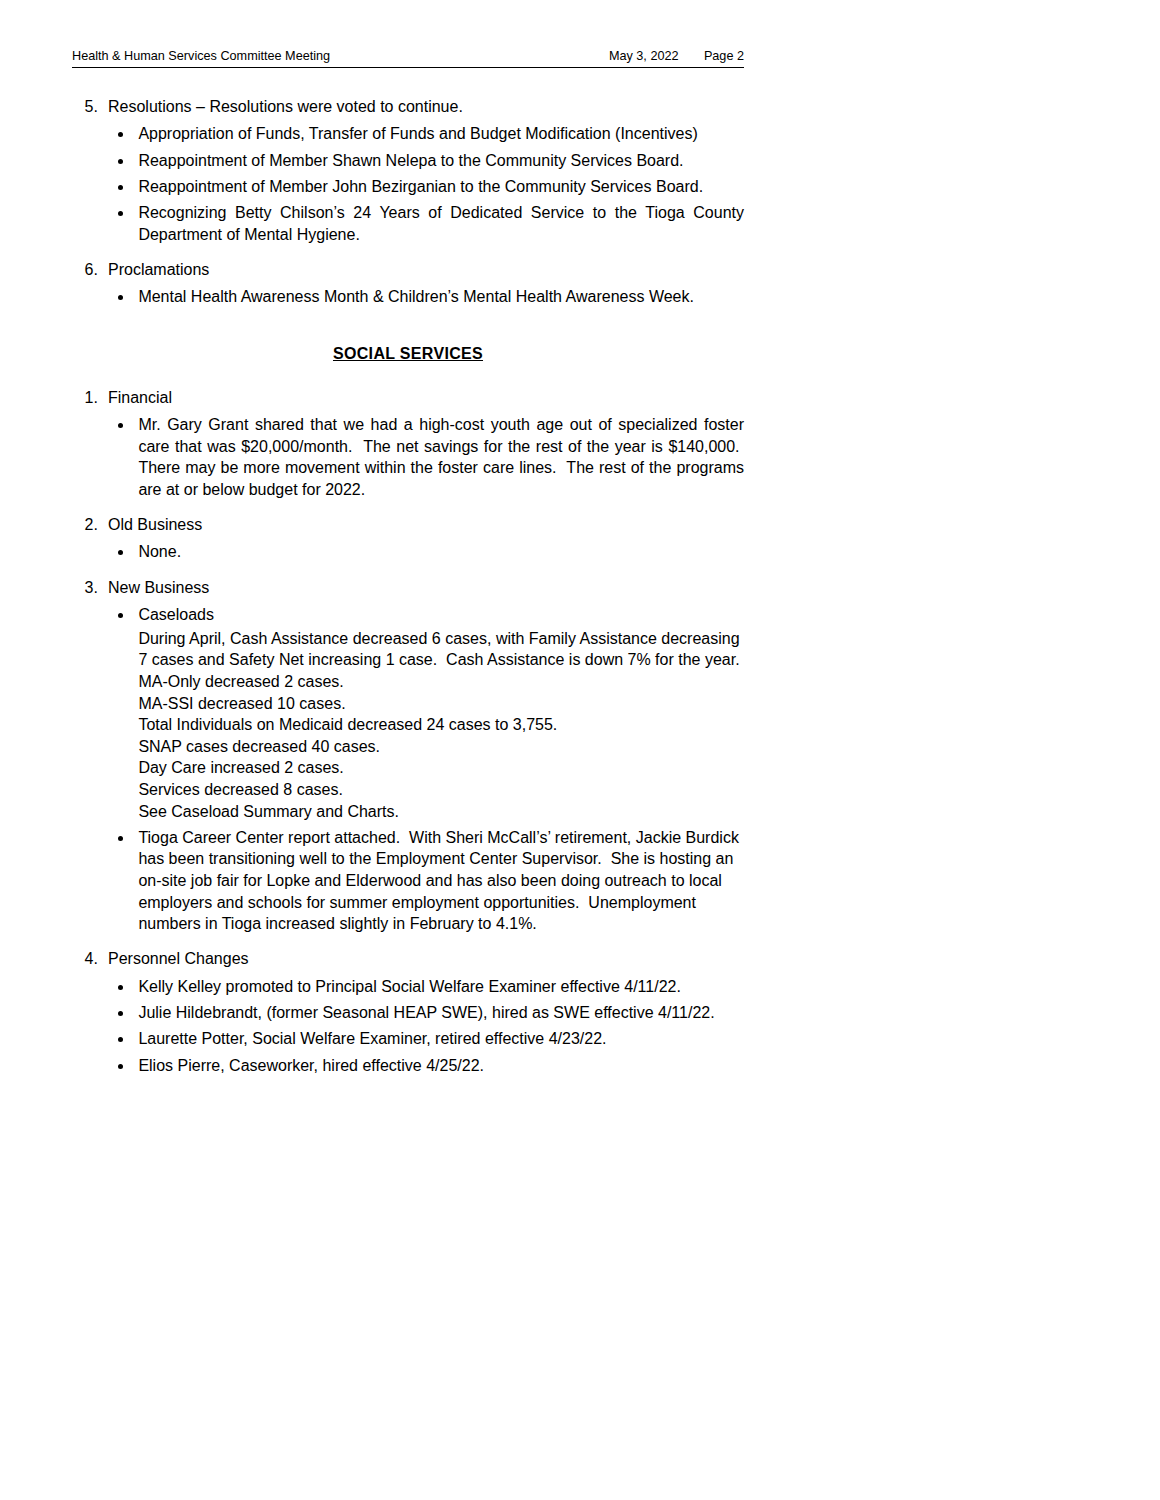Health & Human Services Committee Meeting
May 3, 2022
Page 2
Resolutions – Resolutions were voted to continue.
Appropriation of Funds, Transfer of Funds and Budget Modification (Incentives)
Reappointment of Member Shawn Nelepa to the Community Services Board.
Reappointment of Member John Bezirganian to the Community Services Board.
Recognizing Betty Chilson’s 24 Years of Dedicated Service to the Tioga County Department of Mental Hygiene.
Proclamations
Mental Health Awareness Month & Children’s Mental Health Awareness Week.
SOCIAL SERVICES
Financial
Mr. Gary Grant shared that we had a high-cost youth age out of specialized foster care that was $20,000/month. The net savings for the rest of the year is $140,000. There may be more movement within the foster care lines. The rest of the programs are at or below budget for 2022.
Old Business
None.
New Business
Caseloads
During April, Cash Assistance decreased 6 cases, with Family Assistance decreasing 7 cases and Safety Net increasing 1 case. Cash Assistance is down 7% for the year.
MA-Only decreased 2 cases.
MA-SSI decreased 10 cases.
Total Individuals on Medicaid decreased 24 cases to 3,755.
SNAP cases decreased 40 cases.
Day Care increased 2 cases.
Services decreased 8 cases.
See Caseload Summary and Charts.
Tioga Career Center report attached. With Sheri McCall’s’ retirement, Jackie Burdick has been transitioning well to the Employment Center Supervisor. She is hosting an on-site job fair for Lopke and Elderwood and has also been doing outreach to local employers and schools for summer employment opportunities. Unemployment numbers in Tioga increased slightly in February to 4.1%.
Personnel Changes
Kelly Kelley promoted to Principal Social Welfare Examiner effective 4/11/22.
Julie Hildebrandt, (former Seasonal HEAP SWE), hired as SWE effective 4/11/22.
Laurette Potter, Social Welfare Examiner, retired effective 4/23/22.
Elios Pierre, Caseworker, hired effective 4/25/22.